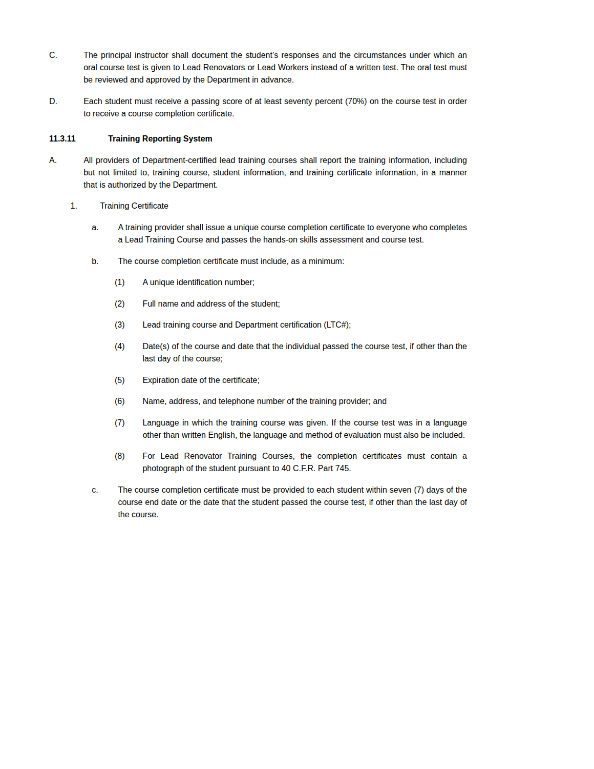C.
The principal instructor shall document the student’s responses and the circumstances under which an oral course test is given to Lead Renovators or Lead Workers instead of a written test. The oral test must be reviewed and approved by the Department in advance.
D.
Each student must receive a passing score of at least seventy percent (70%) on the course test in order to receive a course completion certificate.
11.3.11 Training Reporting System
A.
All providers of Department-certified lead training courses shall report the training information, including but not limited to, training course, student information, and training certificate information, in a manner that is authorized by the Department.
1.
Training Certificate
a.
A training provider shall issue a unique course completion certificate to everyone who completes a Lead Training Course and passes the hands-on skills assessment and course test.
b.
The course completion certificate must include, as a minimum:
(1)
A unique identification number;
(2)
Full name and address of the student;
(3)
Lead training course and Department certification (LTC#);
(4)
Date(s) of the course and date that the individual passed the course test, if other than the last day of the course;
(5)
Expiration date of the certificate;
(6)
Name, address, and telephone number of the training provider; and
(7)
Language in which the training course was given. If the course test was in a language other than written English, the language and method of evaluation must also be included.
(8)
For Lead Renovator Training Courses, the completion certificates must contain a photograph of the student pursuant to 40 C.F.R. Part 745.
c.
The course completion certificate must be provided to each student within seven (7) days of the course end date or the date that the student passed the course test, if other than the last day of the course.